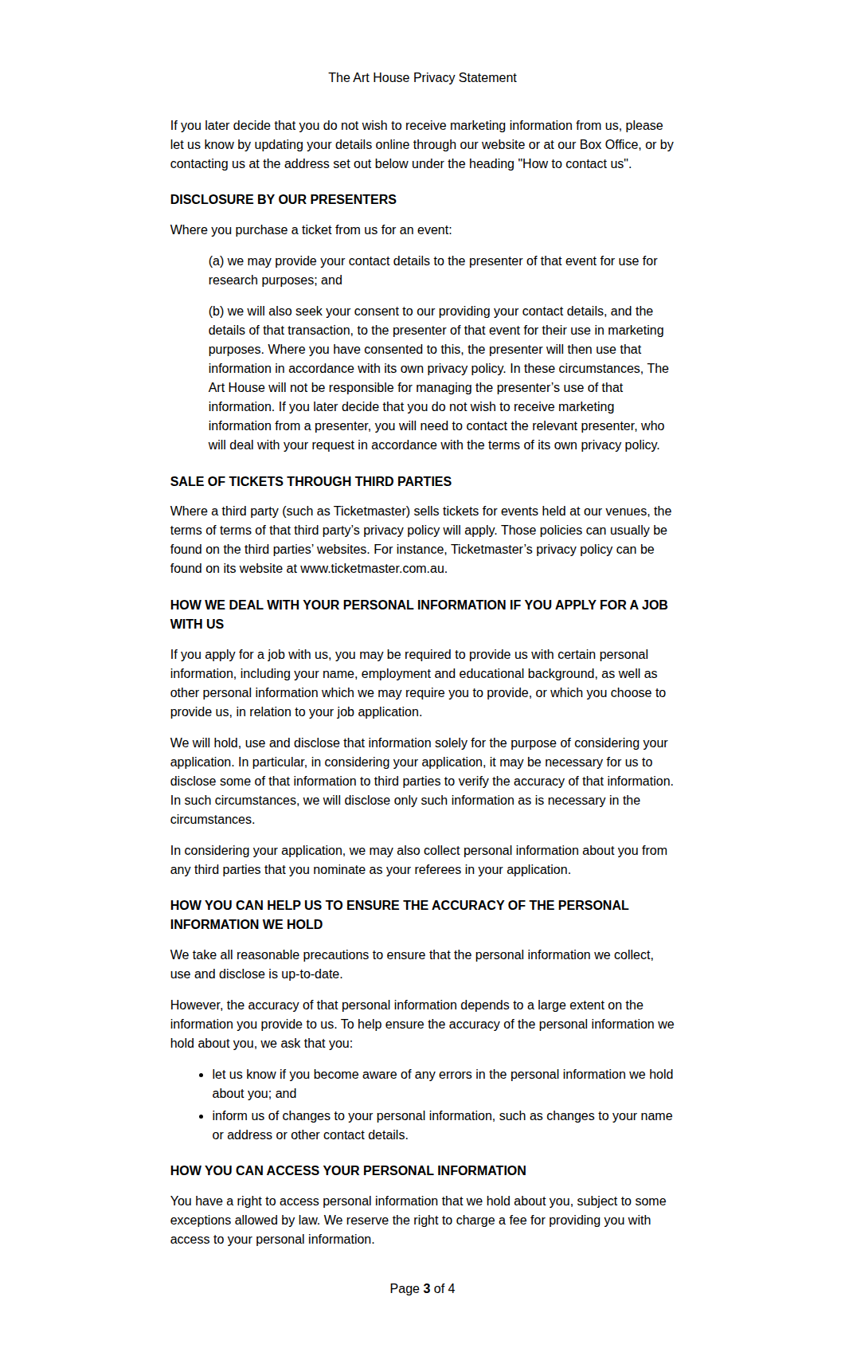The Art House Privacy Statement
If you later decide that you do not wish to receive marketing information from us, please let us know by updating your details online through our website or at our Box Office, or by contacting us at the address set out below under the heading "How to contact us".
Disclosure by our presenters
Where you purchase a ticket from us for an event:
(a) we may provide your contact details to the presenter of that event for use for research purposes; and
(b) we will also seek your consent to our providing your contact details, and the details of that transaction, to the presenter of that event for their use in marketing purposes. Where you have consented to this, the presenter will then use that information in accordance with its own privacy policy. In these circumstances, The Art House will not be responsible for managing the presenter’s use of that information. If you later decide that you do not wish to receive marketing information from a presenter, you will need to contact the relevant presenter, who will deal with your request in accordance with the terms of its own privacy policy.
Sale of tickets through third parties
Where a third party (such as Ticketmaster) sells tickets for events held at our venues, the terms of terms of that third party’s privacy policy will apply. Those policies can usually be found on the third parties’ websites. For instance, Ticketmaster’s privacy policy can be found on its website at www.ticketmaster.com.au.
How we deal with your personal information if you apply for a job with us
If you apply for a job with us, you may be required to provide us with certain personal information, including your name, employment and educational background, as well as other personal information which we may require you to provide, or which you choose to provide us, in relation to your job application.
We will hold, use and disclose that information solely for the purpose of considering your application. In particular, in considering your application, it may be necessary for us to disclose some of that information to third parties to verify the accuracy of that information. In such circumstances, we will disclose only such information as is necessary in the circumstances.
In considering your application, we may also collect personal information about you from any third parties that you nominate as your referees in your application.
How you can help us to ensure the accuracy of the personal information we hold
We take all reasonable precautions to ensure that the personal information we collect, use and disclose is up-to-date.
However, the accuracy of that personal information depends to a large extent on the information you provide to us. To help ensure the accuracy of the personal information we hold about you, we ask that you:
let us know if you become aware of any errors in the personal information we hold about you; and
inform us of changes to your personal information, such as changes to your name or address or other contact details.
How you can access your personal information
You have a right to access personal information that we hold about you, subject to some exceptions allowed by law. We reserve the right to charge a fee for providing you with access to your personal information.
Page 3 of 4